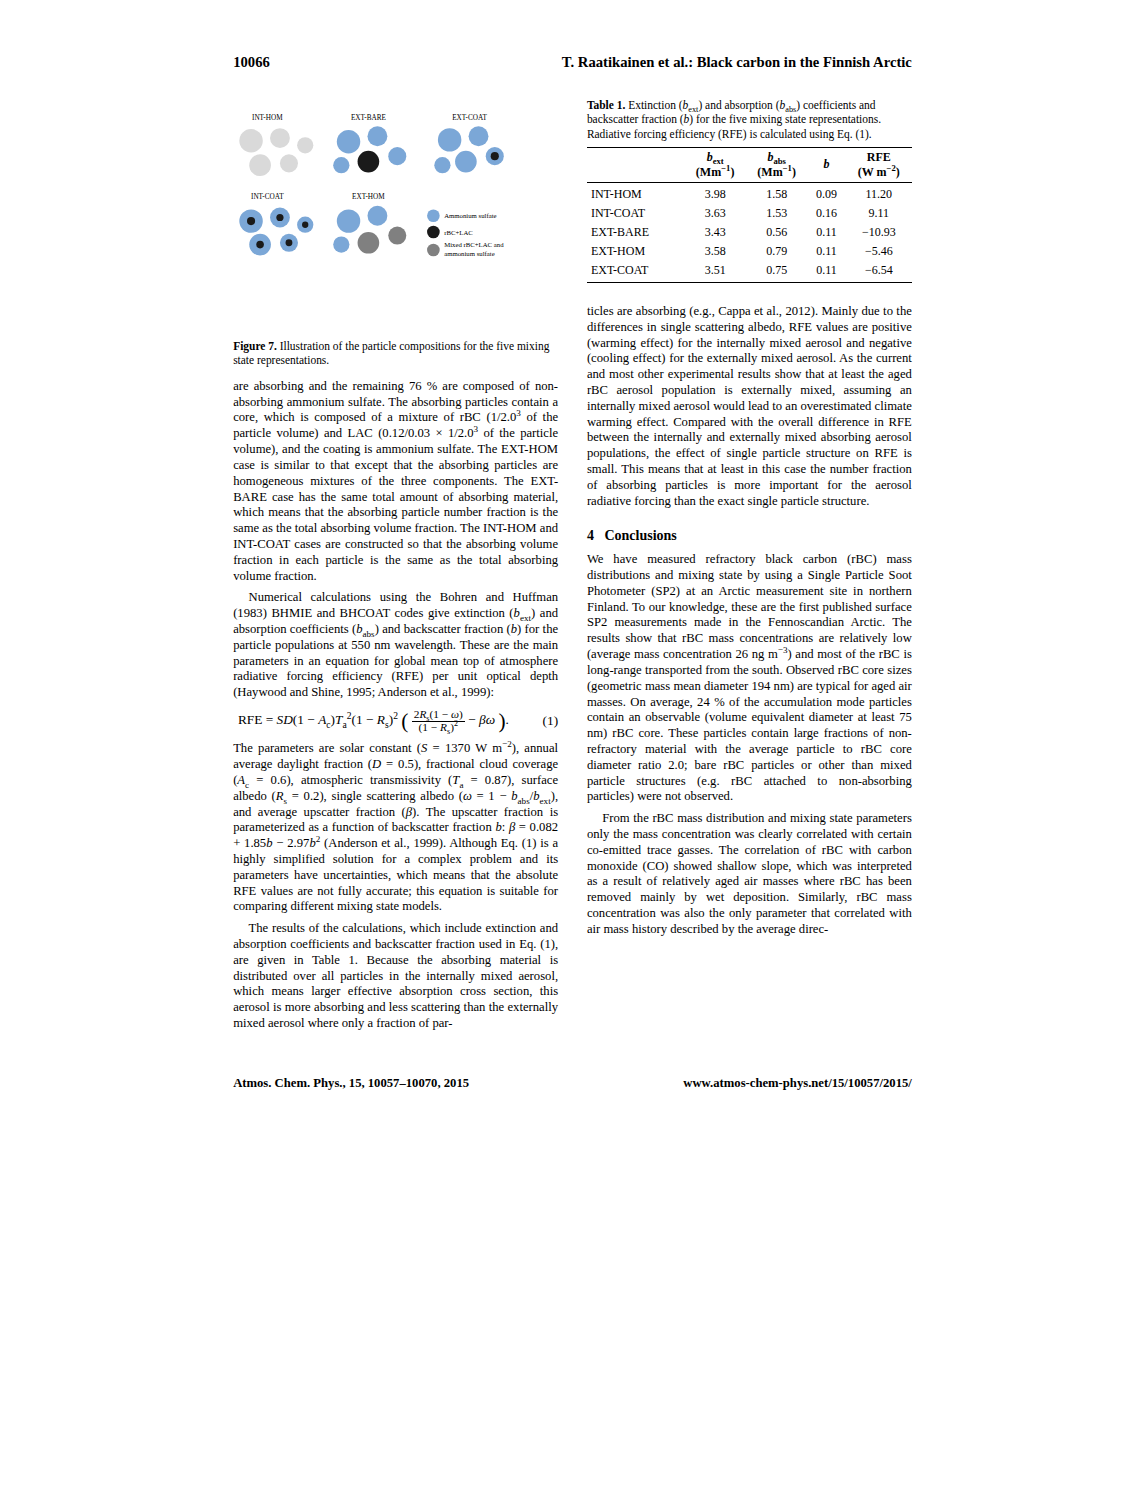10066
T. Raatikainen et al.: Black carbon in the Finnish Arctic
INT-HOM EXT-BARE EXT-COAT INT-COAT EXT-HOM Ammonium sulfate rBC+LAC Mixed rBC+LAC and ammonium sulfate
Figure 7. Illustration of the particle compositions for the five mixing state representations.
are absorbing and the remaining 76 % are composed of non-absorbing ammonium sulfate. The absorbing particles contain a core, which is composed of a mixture of rBC (1/2.03 of the particle volume) and LAC (0.12/0.03 × 1/2.03 of the particle volume), and the coating is ammonium sulfate. The EXT-HOM case is similar to that except that the absorbing particles are homogeneous mixtures of the three components. The EXT-BARE case has the same total amount of absorbing material, which means that the absorbing particle number fraction is the same as the total absorbing volume fraction. The INT-HOM and INT-COAT cases are constructed so that the absorbing volume fraction in each particle is the same as the total absorbing volume fraction.
Numerical calculations using the Bohren and Huffman (1983) BHMIE and BHCOAT codes give extinction (bext) and absorption coefficients (babs) and backscatter fraction (b) for the particle populations at 550 nm wavelength. These are the main parameters in an equation for global mean top of atmosphere radiative forcing efficiency (RFE) per unit optical depth (Haywood and Shine, 1995; Anderson et al., 1999):
RFE = SD(1 − Ac)Ta2(1 − Rs)2 ( 2Rs(1 − ω)(1 − Rs)2 − βω ).
(1)
The parameters are solar constant (S = 1370 W m−2), annual average daylight fraction (D = 0.5), fractional cloud coverage (Ac = 0.6), atmospheric transmissivity (Ta = 0.87), surface albedo (Rs = 0.2), single scattering albedo (ω = 1 − babs/bext), and average upscatter fraction (β). The upscatter fraction is parameterized as a function of backscatter fraction b: β = 0.082 + 1.85b − 2.97b2 (Anderson et al., 1999). Although Eq. (1) is a highly simplified solution for a complex problem and its parameters have uncertainties, which means that the absolute RFE values are not fully accurate; this equation is suitable for comparing different mixing state models.
The results of the calculations, which include extinction and absorption coefficients and backscatter fraction used in Eq. (1), are given in Table 1. Because the absorbing material is distributed over all particles in the internally mixed aerosol, which means larger effective absorption cross section, this aerosol is more absorbing and less scattering than the externally mixed aerosol where only a fraction of par-
Table 1. Extinction (bext) and absorption (babs) coefficients and backscatter fraction (b) for the five mixing state representations. Radiative forcing efficiency (RFE) is calculated using Eq. (1).
| | b ext (Mm −1 ) | b abs (Mm −1 ) | b | RFE (W m −2 ) |
| --- | --- | --- | --- | --- |
| INT-HOM | 3.98 | 1.58 | 0.09 | 11.20 |
| INT-COAT | 3.63 | 1.53 | 0.16 | 9.11 |
| EXT-BARE | 3.43 | 0.56 | 0.11 | −10.93 |
| EXT-HOM | 3.58 | 0.79 | 0.11 | −5.46 |
| EXT-COAT | 3.51 | 0.75 | 0.11 | −6.54 |
ticles are absorbing (e.g., Cappa et al., 2012). Mainly due to the differences in single scattering albedo, RFE values are positive (warming effect) for the internally mixed aerosol and negative (cooling effect) for the externally mixed aerosol. As the current and most other experimental results show that at least the aged rBC aerosol population is externally mixed, assuming an internally mixed aerosol would lead to an overestimated climate warming effect. Compared with the overall difference in RFE between the internally and externally mixed absorbing aerosol populations, the effect of single particle structure on RFE is small. This means that at least in this case the number fraction of absorbing particles is more important for the aerosol radiative forcing than the exact single particle structure.
4 Conclusions
We have measured refractory black carbon (rBC) mass distributions and mixing state by using a Single Particle Soot Photometer (SP2) at an Arctic measurement site in northern Finland. To our knowledge, these are the first published surface SP2 measurements made in the Fennoscandian Arctic. The results show that rBC mass concentrations are relatively low (average mass concentration 26 ng m−3) and most of the rBC is long-range transported from the south. Observed rBC core sizes (geometric mass mean diameter 194 nm) are typical for aged air masses. On average, 24 % of the accumulation mode particles contain an observable (volume equivalent diameter at least 75 nm) rBC core. These particles contain large fractions of non-refractory material with the average particle to rBC core diameter ratio 2.0; bare rBC particles or other than mixed particle structures (e.g. rBC attached to non-absorbing particles) were not observed.
From the rBC mass distribution and mixing state parameters only the mass concentration was clearly correlated with certain co-emitted trace gasses. The correlation of rBC with carbon monoxide (CO) showed shallow slope, which was interpreted as a result of relatively aged air masses where rBC has been removed mainly by wet deposition. Similarly, rBC mass concentration was also the only parameter that correlated with air mass history described by the average direc-
Atmos. Chem. Phys., 15, 10057–10070, 2015
www.atmos-chem-phys.net/15/10057/2015/